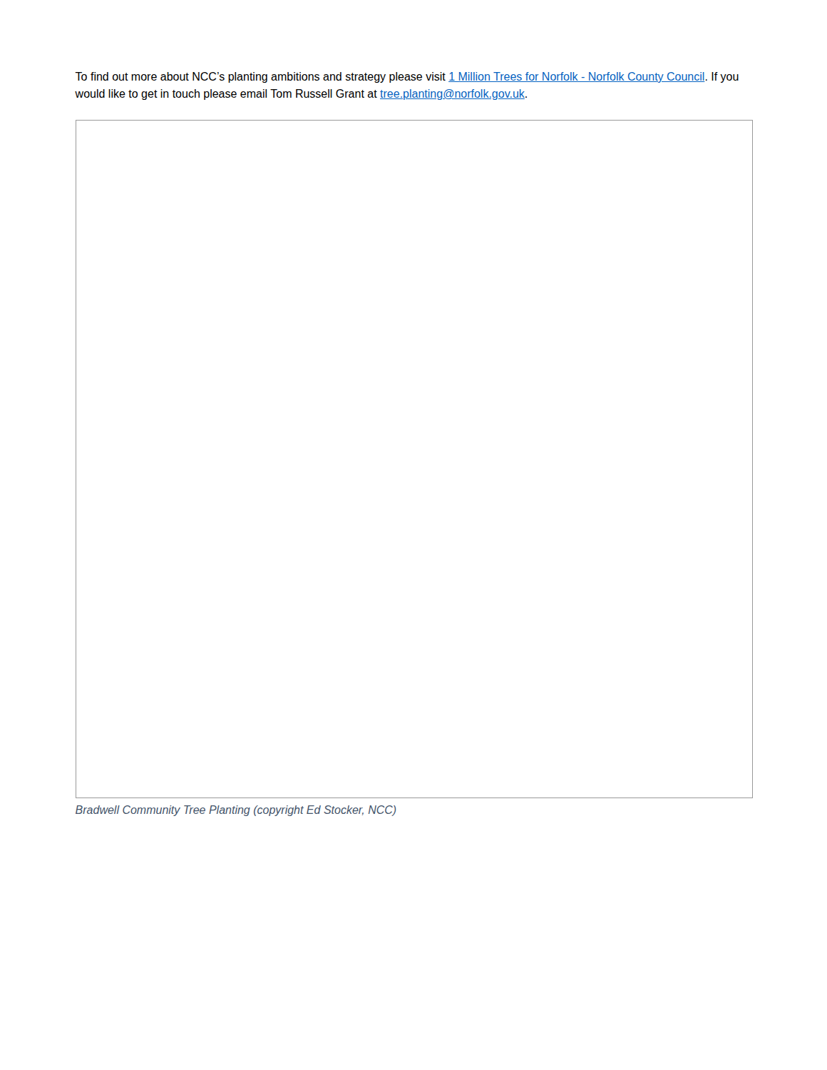To find out more about NCC’s planting ambitions and strategy please visit 1 Million Trees for Norfolk - Norfolk County Council. If you would like to get in touch please email Tom Russell Grant at tree.planting@norfolk.gov.uk.
Bradwell Community Tree Planting (copyright Ed Stocker, NCC)